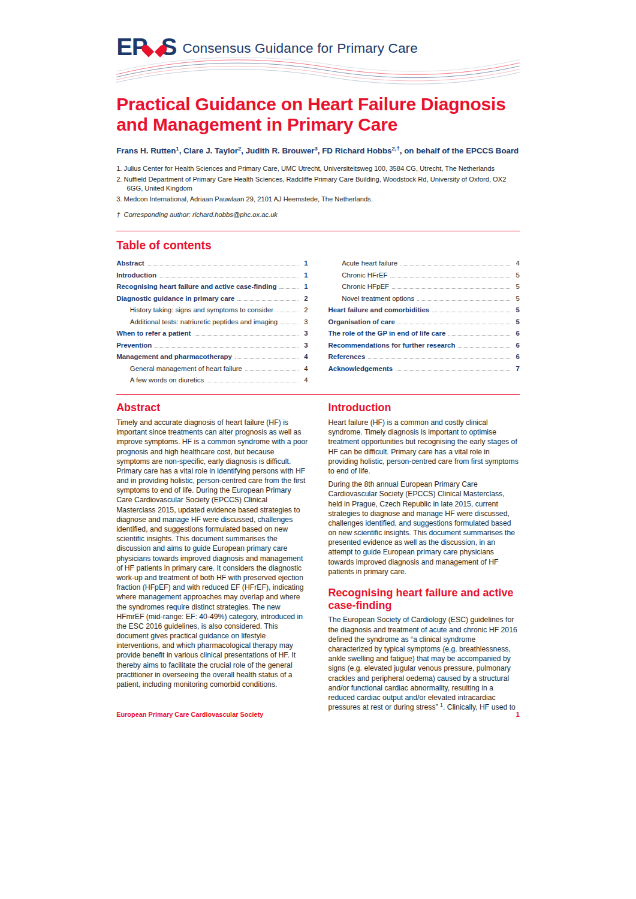EP S
Consensus Guidance for Primary Care
Practical Guidance on Heart Failure Diagnosis and Management in Primary Care
Frans H. Rutten1, Clare J. Taylor2, Judith R. Brouwer3, FD Richard Hobbs2,†, on behalf of the EPCCS Board
1. Julius Center for Health Sciences and Primary Care, UMC Utrecht, Universiteitsweg 100, 3584 CG, Utrecht, The Netherlands
2. Nuffield Department of Primary Care Health Sciences, Radcliffe Primary Care Building, Woodstock Rd, University of Oxford, OX2 6GG, United Kingdom
3. Medcon International, Adriaan Pauwlaan 29, 2101 AJ Heemstede, The Netherlands.
† Corresponding author: richard.hobbs@phc.ox.ac.uk
Table of contents
Abstract 1
Introduction 1
Recognising heart failure and active case-finding 1
Diagnostic guidance in primary care 2
History taking: signs and symptoms to consider 2
Additional tests: natriuretic peptides and imaging 3
When to refer a patient 3
Prevention 3
Management and pharmacotherapy 4
General management of heart failure 4
A few words on diuretics 4
Acute heart failure 4
Chronic HFrEF 5
Chronic HFpEF 5
Novel treatment options 5
Heart failure and comorbidities 5
Organisation of care 5
The role of the GP in end of life care 6
Recommendations for further research 6
References 6
Acknowledgements 7
Abstract
Timely and accurate diagnosis of heart failure (HF) is important since treatments can alter prognosis as well as improve symptoms. HF is a common syndrome with a poor prognosis and high healthcare cost, but because symptoms are non-specific, early diagnosis is difficult. Primary care has a vital role in identifying persons with HF and in providing holistic, person-centred care from the first symptoms to end of life. During the European Primary Care Cardiovascular Society (EPCCS) Clinical Masterclass 2015, updated evidence based strategies to diagnose and manage HF were discussed, challenges identified, and suggestions formulated based on new scientific insights. This document summarises the discussion and aims to guide European primary care physicians towards improved diagnosis and management of HF patients in primary care. It considers the diagnostic work-up and treatment of both HF with preserved ejection fraction (HFpEF) and with reduced EF (HFrEF), indicating where management approaches may overlap and where the syndromes require distinct strategies. The new HFmrEF (mid-range: EF: 40-49%) category, introduced in the ESC 2016 guidelines, is also considered. This document gives practical guidance on lifestyle interventions, and which pharmacological therapy may provide benefit in various clinical presentations of HF. It thereby aims to facilitate the crucial role of the general practitioner in overseeing the overall health status of a patient, including monitoring comorbid conditions.
Introduction
Heart failure (HF) is a common and costly clinical syndrome. Timely diagnosis is important to optimise treatment opportunities but recognising the early stages of HF can be difficult. Primary care has a vital role in providing holistic, person-centred care from first symptoms to end of life.
During the 8th annual European Primary Care Cardiovascular Society (EPCCS) Clinical Masterclass, held in Prague, Czech Republic in late 2015, current strategies to diagnose and manage HF were discussed, challenges identified, and suggestions formulated based on new scientific insights. This document summarises the presented evidence as well as the discussion, in an attempt to guide European primary care physicians towards improved diagnosis and management of HF patients in primary care.
Recognising heart failure and active case-finding
The European Society of Cardiology (ESC) guidelines for the diagnosis and treatment of acute and chronic HF 2016 defined the syndrome as “a clinical syndrome characterized by typical symptoms (e.g. breathlessness, ankle swelling and fatigue) that may be accompanied by signs (e.g. elevated jugular venous pressure, pulmonary crackles and peripheral oedema) caused by a structural and/or functional cardiac abnormality, resulting in a reduced cardiac output and/or elevated intracardiac pressures at rest or during stress” 1. Clinically, HF used to
European Primary Care Cardiovascular Society
1